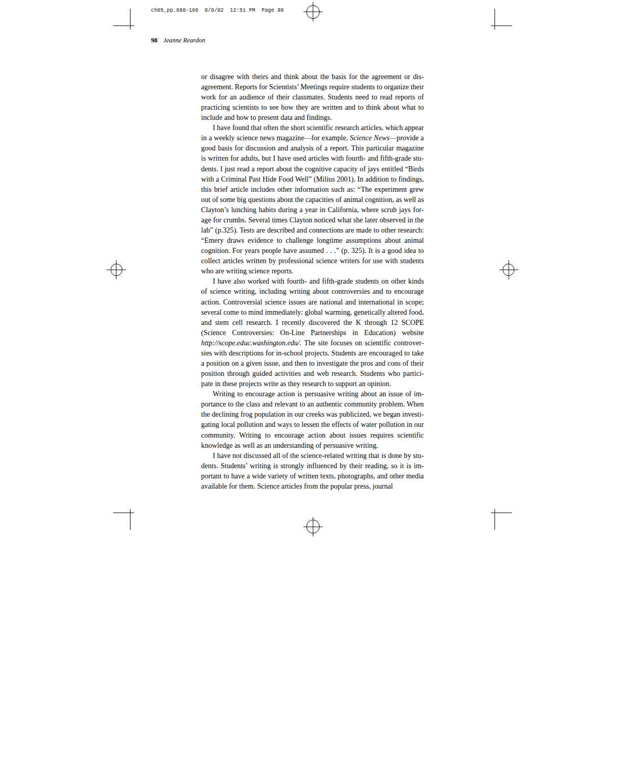ch05_pp.088-106 8/8/02 12:51 PM Page 98
98 Jeanne Reardon
or disagree with theirs and think about the basis for the agreement or disagreement. Reports for Scientists’ Meetings require students to organize their work for an audience of their classmates. Students need to read reports of practicing scientists to see how they are written and to think about what to include and how to present data and findings.
I have found that often the short scientific research articles, which appear in a weekly science news magazine—for example, Science News—provide a good basis for discussion and analysis of a report. This particular magazine is written for adults, but I have used articles with fourth- and fifth-grade students. I just read a report about the cognitive capacity of jays entitled “Birds with a Criminal Past Hide Food Well” (Milius 2001). In addition to findings, this brief article includes other information such as: “The experiment grew out of some big questions about the capacities of animal cognition, as well as Clayton’s lunching habits during a year in California, where scrub jays forage for crumbs. Several times Clayton noticed what she later observed in the lab” (p.325). Tests are described and connections are made to other research: “Emery draws evidence to challenge longtime assumptions about animal cognition. For years people have assumed . . .” (p. 325). It is a good idea to collect articles written by professional science writers for use with students who are writing science reports.
I have also worked with fourth- and fifth-grade students on other kinds of science writing, including writing about controversies and to encourage action. Controversial science issues are national and international in scope; several come to mind immediately: global warming, genetically altered food, and stem cell research. I recently discovered the K through 12 SCOPE (Science Controversies: On-Line Partnerships in Education) website http://scope.educ.washington.edu/. The site focuses on scientific controversies with descriptions for in-school projects. Students are encouraged to take a position on a given issue, and then to investigate the pros and cons of their position through guided activities and web research. Students who participate in these projects write as they research to support an opinion.
Writing to encourage action is persuasive writing about an issue of importance to the class and relevant to an authentic community problem. When the declining frog population in our creeks was publicized, we began investigating local pollution and ways to lessen the effects of water pollution in our community. Writing to encourage action about issues requires scientific knowledge as well as an understanding of persuasive writing.
I have not discussed all of the science-related writing that is done by students. Students’ writing is strongly influenced by their reading, so it is important to have a wide variety of written texts, photographs, and other media available for them. Science articles from the popular press, journal